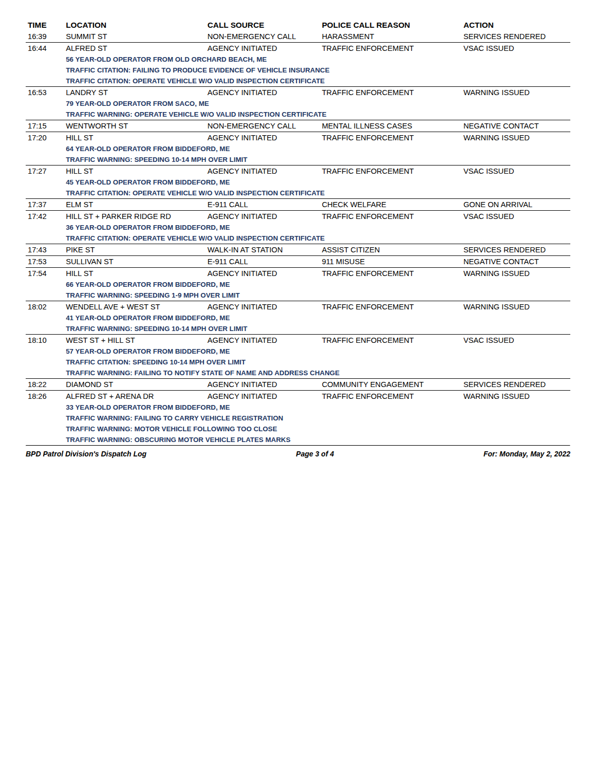| TIME | LOCATION | CALL SOURCE | POLICE CALL REASON | ACTION |
| --- | --- | --- | --- | --- |
| 16:39 | SUMMIT ST | NON-EMERGENCY CALL | HARASSMENT | SERVICES RENDERED |
| 16:44 | ALFRED ST | AGENCY INITIATED | TRAFFIC ENFORCEMENT | VSAC ISSUED |
| | 56 YEAR-OLD OPERATOR FROM OLD ORCHARD BEACH, ME |
| | TRAFFIC CITATION: FAILING TO PRODUCE EVIDENCE OF VEHICLE INSURANCE |
| | TRAFFIC CITATION: OPERATE VEHICLE W/O VALID INSPECTION CERTIFICATE |
| 16:53 | LANDRY ST | AGENCY INITIATED | TRAFFIC ENFORCEMENT | WARNING ISSUED |
| | 79 YEAR-OLD OPERATOR FROM SACO, ME |
| | TRAFFIC WARNING: OPERATE VEHICLE W/O VALID INSPECTION CERTIFICATE |
| 17:15 | WENTWORTH ST | NON-EMERGENCY CALL | MENTAL ILLNESS CASES | NEGATIVE CONTACT |
| 17:20 | HILL ST | AGENCY INITIATED | TRAFFIC ENFORCEMENT | WARNING ISSUED |
| | 64 YEAR-OLD OPERATOR FROM BIDDEFORD, ME |
| | TRAFFIC WARNING: SPEEDING 10-14 MPH OVER LIMIT |
| 17:27 | HILL ST | AGENCY INITIATED | TRAFFIC ENFORCEMENT | VSAC ISSUED |
| | 45 YEAR-OLD OPERATOR FROM BIDDEFORD, ME |
| | TRAFFIC CITATION: OPERATE VEHICLE W/O VALID INSPECTION CERTIFICATE |
| 17:37 | ELM ST | E-911 CALL | CHECK WELFARE | GONE ON ARRIVAL |
| 17:42 | HILL ST + PARKER RIDGE RD | AGENCY INITIATED | TRAFFIC ENFORCEMENT | VSAC ISSUED |
| | 36 YEAR-OLD OPERATOR FROM BIDDEFORD, ME |
| | TRAFFIC CITATION: OPERATE VEHICLE W/O VALID INSPECTION CERTIFICATE |
| 17:43 | PIKE ST | WALK-IN AT STATION | ASSIST CITIZEN | SERVICES RENDERED |
| 17:53 | SULLIVAN ST | E-911 CALL | 911 MISUSE | NEGATIVE CONTACT |
| 17:54 | HILL ST | AGENCY INITIATED | TRAFFIC ENFORCEMENT | WARNING ISSUED |
| | 66 YEAR-OLD OPERATOR FROM BIDDEFORD, ME |
| | TRAFFIC WARNING: SPEEDING 1-9 MPH OVER LIMIT |
| 18:02 | WENDELL AVE + WEST ST | AGENCY INITIATED | TRAFFIC ENFORCEMENT | WARNING ISSUED |
| | 41 YEAR-OLD OPERATOR FROM BIDDEFORD, ME |
| | TRAFFIC WARNING: SPEEDING 10-14 MPH OVER LIMIT |
| 18:10 | WEST ST + HILL ST | AGENCY INITIATED | TRAFFIC ENFORCEMENT | VSAC ISSUED |
| | 57 YEAR-OLD OPERATOR FROM BIDDEFORD, ME |
| | TRAFFIC CITATION: SPEEDING 10-14 MPH OVER LIMIT |
| | TRAFFIC WARNING: FAILING TO NOTIFY STATE OF NAME AND ADDRESS CHANGE |
| 18:22 | DIAMOND ST | AGENCY INITIATED | COMMUNITY ENGAGEMENT | SERVICES RENDERED |
| 18:26 | ALFRED ST + ARENA DR | AGENCY INITIATED | TRAFFIC ENFORCEMENT | WARNING ISSUED |
| | 33 YEAR-OLD OPERATOR FROM BIDDEFORD, ME |
| | TRAFFIC WARNING: FAILING TO CARRY VEHICLE REGISTRATION |
| | TRAFFIC WARNING: MOTOR VEHICLE FOLLOWING TOO CLOSE |
| | TRAFFIC WARNING: OBSCURING MOTOR VEHICLE PLATES MARKS |
BPD Patrol Division's Dispatch Log
Page 3 of 4
For: Monday, May 2, 2022